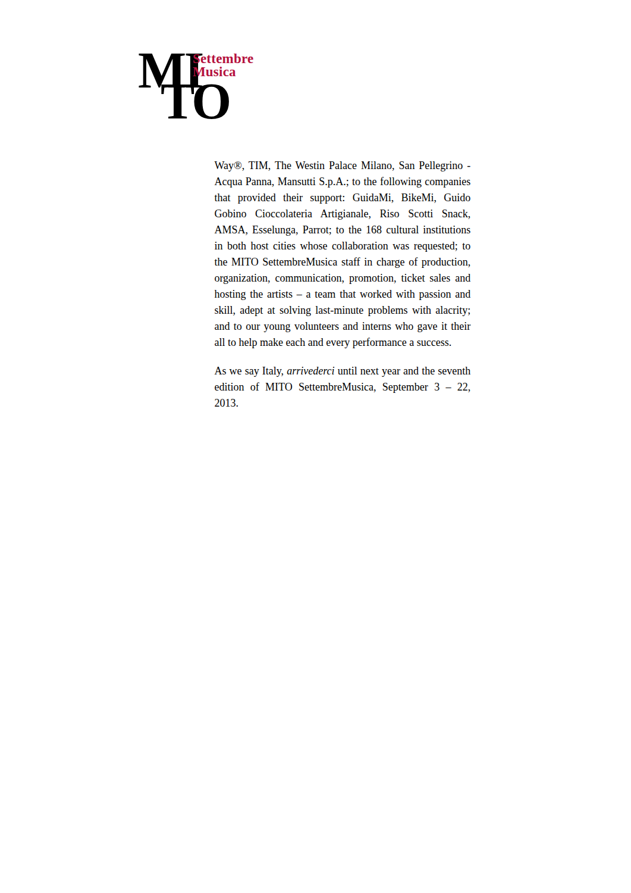MI TO Settembre Musica
Way®, TIM, The Westin Palace Milano, San Pellegrino - Acqua Panna, Mansutti S.p.A.; to the following companies that provided their support: GuidaMi, BikeMi, Guido Gobino Cioccolateria Artigianale, Riso Scotti Snack, AMSA, Esselunga, Parrot; to the 168 cultural institutions in both host cities whose collaboration was requested; to the MITO SettembreMusica staff in charge of production, organization, communication, promotion, ticket sales and hosting the artists – a team that worked with passion and skill, adept at solving last-minute problems with alacrity; and to our young volunteers and interns who gave it their all to help make each and every performance a success.
As we say Italy, arrivederci until next year and the seventh edition of MITO SettembreMusica, September 3 – 22, 2013.